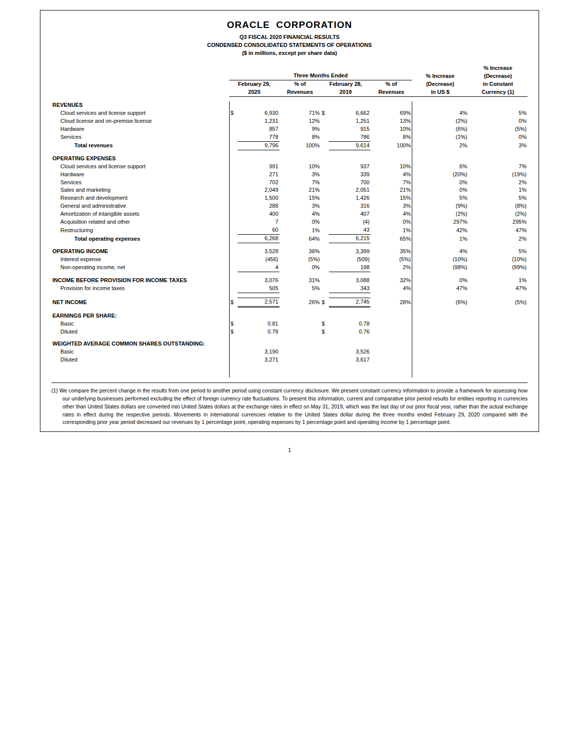ORACLE CORPORATION
Q3 FISCAL 2020 FINANCIAL RESULTS
CONDENSED CONSOLIDATED STATEMENTS OF OPERATIONS
($ in millions, except per share data)
| | Three Months Ended | % Increase | % Increase (Decrease) |
| | February 29, | % of | February 28, | % of | (Decrease) | in Constant |
| | 2020 | Revenues | 2019 | Revenues | in US $ | Currency (1) |
| REVENUES | | | | |
| Cloud services and license support | $ | 6,930 | 71% | $ | 6,662 | 69% | 4% | 5% |
| Cloud license and on-premise license | | 1,231 | 12% | | 1,251 | 13% | (2%) | 0% |
| Hardware | | 857 | 9% | | 915 | 10% | (6%) | (5%) |
| Services | | 778 | 8% | | 786 | 8% | (1%) | 0% |
| Total revenues | | 9,796 | 100% | | 9,614 | 100% | 2% | 3% |
| OPERATING EXPENSES | | | | |
| Cloud services and license support | | 991 | 10% | | 937 | 10% | 6% | 7% |
| Hardware | | 271 | 3% | | 339 | 4% | (20%) | (19%) |
| Services | | 702 | 7% | | 700 | 7% | 0% | 2% |
| Sales and marketing | | 2,049 | 21% | | 2,051 | 21% | 0% | 1% |
| Research and development | | 1,500 | 15% | | 1,426 | 15% | 5% | 5% |
| General and administrative | | 288 | 3% | | 316 | 3% | (9%) | (8%) |
| Amortization of intangible assets | | 400 | 4% | | 407 | 4% | (2%) | (2%) |
| Acquisition related and other | | 7 | 0% | | (4) | 0% | 297% | 295% |
| Restructuring | | 60 | 1% | | 43 | 1% | 42% | 47% |
| Total operating expenses | | 6,268 | 64% | | 6,215 | 65% | 1% | 2% |
| OPERATING INCOME | | 3,528 | 36% | | 3,399 | 35% | 4% | 5% |
| Interest expense | | (456) | (5%) | | (509) | (5%) | (10%) | (10%) |
| Non-operating income, net | | 4 | 0% | | 198 | 2% | (98%) | (99%) |
| INCOME BEFORE PROVISION FOR INCOME TAXES | | 3,076 | 31% | | 3,088 | 32% | 0% | 1% |
| Provision for income taxes | | 505 | 5% | | 343 | 4% | 47% | 47% |
| NET INCOME | $ | 2,571 | 26% | $ | 2,745 | 28% | (6%) | (5%) |
| EARNINGS PER SHARE: | | | | |
| Basic | $ | 0.81 | | $ | 0.78 | | | |
| Diluted | $ | 0.79 | | $ | 0.76 | | | |
| WEIGHTED AVERAGE COMMON SHARES OUTSTANDING: | | | | |
| Basic | | 3,190 | | | 3,526 | | | |
| Diluted | | 3,271 | | | 3,617 | | | |
(1) We compare the percent change in the results from one period to another period using constant currency disclosure. We present constant currency information to provide a framework for assessing how our underlying businesses performed excluding the effect of foreign currency rate fluctuations. To present this information, current and comparative prior period results for entities reporting in currencies other than United States dollars are converted into United States dollars at the exchange rates in effect on May 31, 2019, which was the last day of our prior fiscal year, rather than the actual exchange rates in effect during the respective periods. Movements in international currencies relative to the United States dollar during the three months ended February 29, 2020 compared with the corresponding prior year period decreased our revenues by 1 percentage point, operating expenses by 1 percentage point and operating income by 1 percentage point.
1